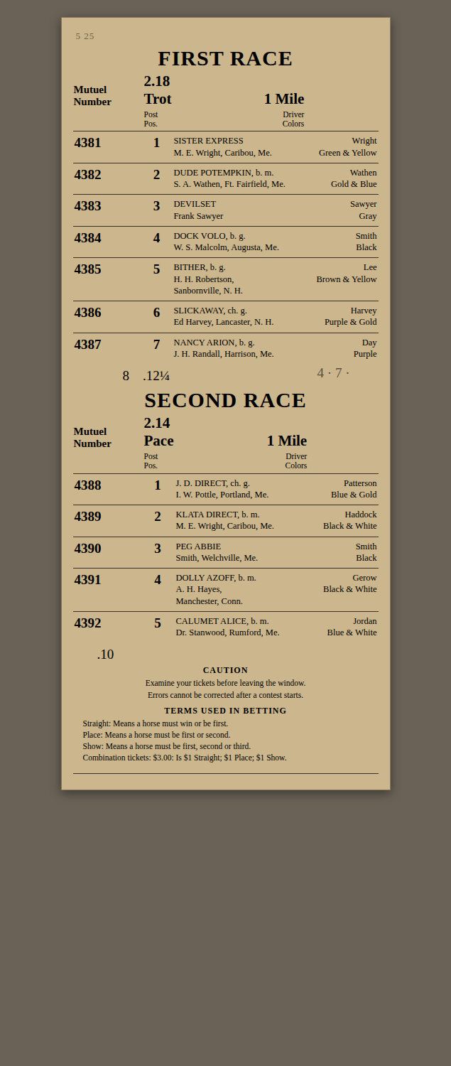5 25
FIRST RACE
| Mutuel Number | 2.18 Trot | 1 Mile |
| | Post Pos. | Driver Colors |
| 4381 | 1 | SISTER EXPRESS M. E. Wright, Caribou, Me. | Wright Green & Yellow |
| 4382 | 2 | DUDE POTEMPKIN, b. m. S. A. Wathen, Ft. Fairfield, Me. | Wathen Gold & Blue |
| 4383 | 3 | DEVILSET Frank Sawyer | Sawyer Gray |
| 4384 | 4 | DOCK VOLO, b. g. W. S. Malcolm, Augusta, Me. | Smith Black |
| 4385 | 5 | BITHER, b. g. H. H. Robertson, Sanbornville, N. H. | Lee Brown & Yellow |
| 4386 | 6 | SLICKAWAY, ch. g. Ed Harvey, Lancaster, N. H. | Harvey Purple & Gold |
| 4387 | 7 | NANCY ARION, b. g. J. H. Randall, Harrison, Me. | Day Purple |
8 .12¼ 4 · 7 ·
SECOND RACE
| Mutuel Number | 2.14 Pace | 1 Mile |
| | Post Pos. | Driver Colors |
| 4388 | 1 | J. D. DIRECT, ch. g. I. W. Pottle, Portland, Me. | Patterson Blue & Gold |
| 4389 | 2 | KLATA DIRECT, b. m. M. E. Wright, Caribou, Me. | Haddock Black & White |
| 4390 | 3 | PEG ABBIE Smith, Welchville, Me. | Smith Black |
| 4391 | 4 | DOLLY AZOFF, b. m. A. H. Hayes, Manchester, Conn. | Gerow Black & White |
| 4392 | 5 | CALUMET ALICE, b. m. Dr. Stanwood, Rumford, Me. | Jordan Blue & White |
.10
CAUTION
Examine your tickets before leaving the window.
Errors cannot be corrected after a contest starts.
TERMS USED IN BETTING
Straight: Means a horse must win or be first.
Place: Means a horse must be first or second.
Show: Means a horse must be first, second or third.
Combination tickets: $3.00: Is $1 Straight; $1 Place; $1 Show.